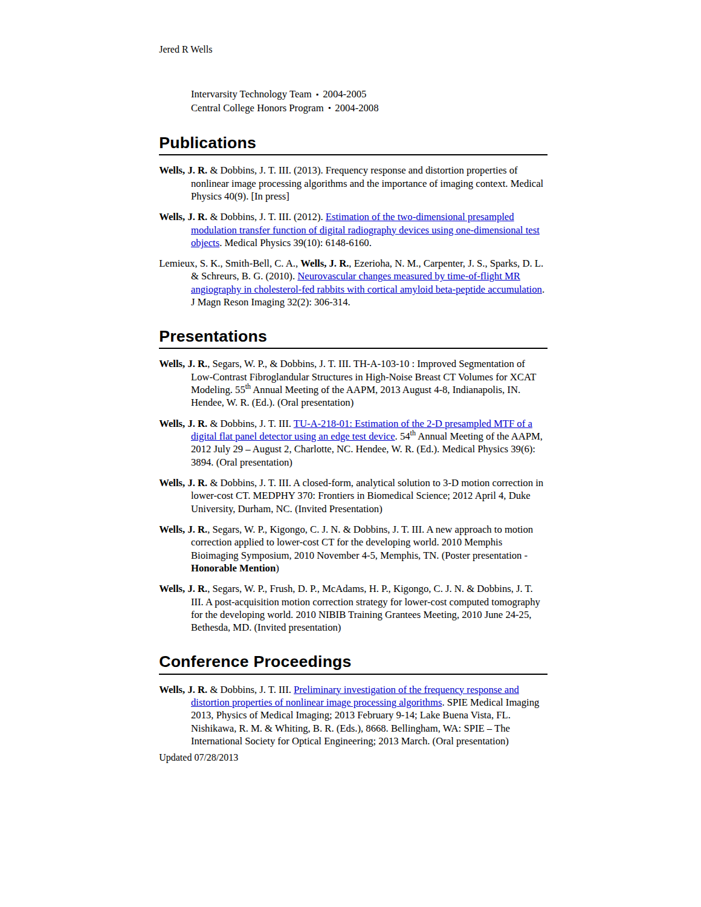Jered R Wells
Intervarsity Technology Team ▪ 2004-2005
Central College Honors Program ▪ 2004-2008
Publications
Wells, J. R. & Dobbins, J. T. III. (2013). Frequency response and distortion properties of nonlinear image processing algorithms and the importance of imaging context. Medical Physics 40(9). [In press]
Wells, J. R. & Dobbins, J. T. III. (2012). Estimation of the two-dimensional presampled modulation transfer function of digital radiography devices using one-dimensional test objects. Medical Physics 39(10): 6148-6160.
Lemieux, S. K., Smith-Bell, C. A., Wells, J. R., Ezerioha, N. M., Carpenter, J. S., Sparks, D. L. & Schreurs, B. G. (2010). Neurovascular changes measured by time-of-flight MR angiography in cholesterol-fed rabbits with cortical amyloid beta-peptide accumulation. J Magn Reson Imaging 32(2): 306-314.
Presentations
Wells, J. R., Segars, W. P., & Dobbins, J. T. III. TH-A-103-10 : Improved Segmentation of Low-Contrast Fibroglandular Structures in High-Noise Breast CT Volumes for XCAT Modeling. 55th Annual Meeting of the AAPM, 2013 August 4-8, Indianapolis, IN. Hendee, W. R. (Ed.). (Oral presentation)
Wells, J. R. & Dobbins, J. T. III. TU-A-218-01: Estimation of the 2-D presampled MTF of a digital flat panel detector using an edge test device. 54th Annual Meeting of the AAPM, 2012 July 29 – August 2, Charlotte, NC. Hendee, W. R. (Ed.). Medical Physics 39(6): 3894. (Oral presentation)
Wells, J. R. & Dobbins, J. T. III. A closed-form, analytical solution to 3-D motion correction in lower-cost CT. MEDPHY 370: Frontiers in Biomedical Science; 2012 April 4, Duke University, Durham, NC. (Invited Presentation)
Wells, J. R., Segars, W. P., Kigongo, C. J. N. & Dobbins, J. T. III. A new approach to motion correction applied to lower-cost CT for the developing world. 2010 Memphis Bioimaging Symposium, 2010 November 4-5, Memphis, TN. (Poster presentation - Honorable Mention)
Wells, J. R., Segars, W. P., Frush, D. P., McAdams, H. P., Kigongo, C. J. N. & Dobbins, J. T. III. A post-acquisition motion correction strategy for lower-cost computed tomography for the developing world. 2010 NIBIB Training Grantees Meeting, 2010 June 24-25, Bethesda, MD. (Invited presentation)
Conference Proceedings
Wells, J. R. & Dobbins, J. T. III. Preliminary investigation of the frequency response and distortion properties of nonlinear image processing algorithms. SPIE Medical Imaging 2013, Physics of Medical Imaging; 2013 February 9-14; Lake Buena Vista, FL. Nishikawa, R. M. & Whiting, B. R. (Eds.), 8668. Bellingham, WA: SPIE – The International Society for Optical Engineering; 2013 March. (Oral presentation)
Updated 07/28/2013